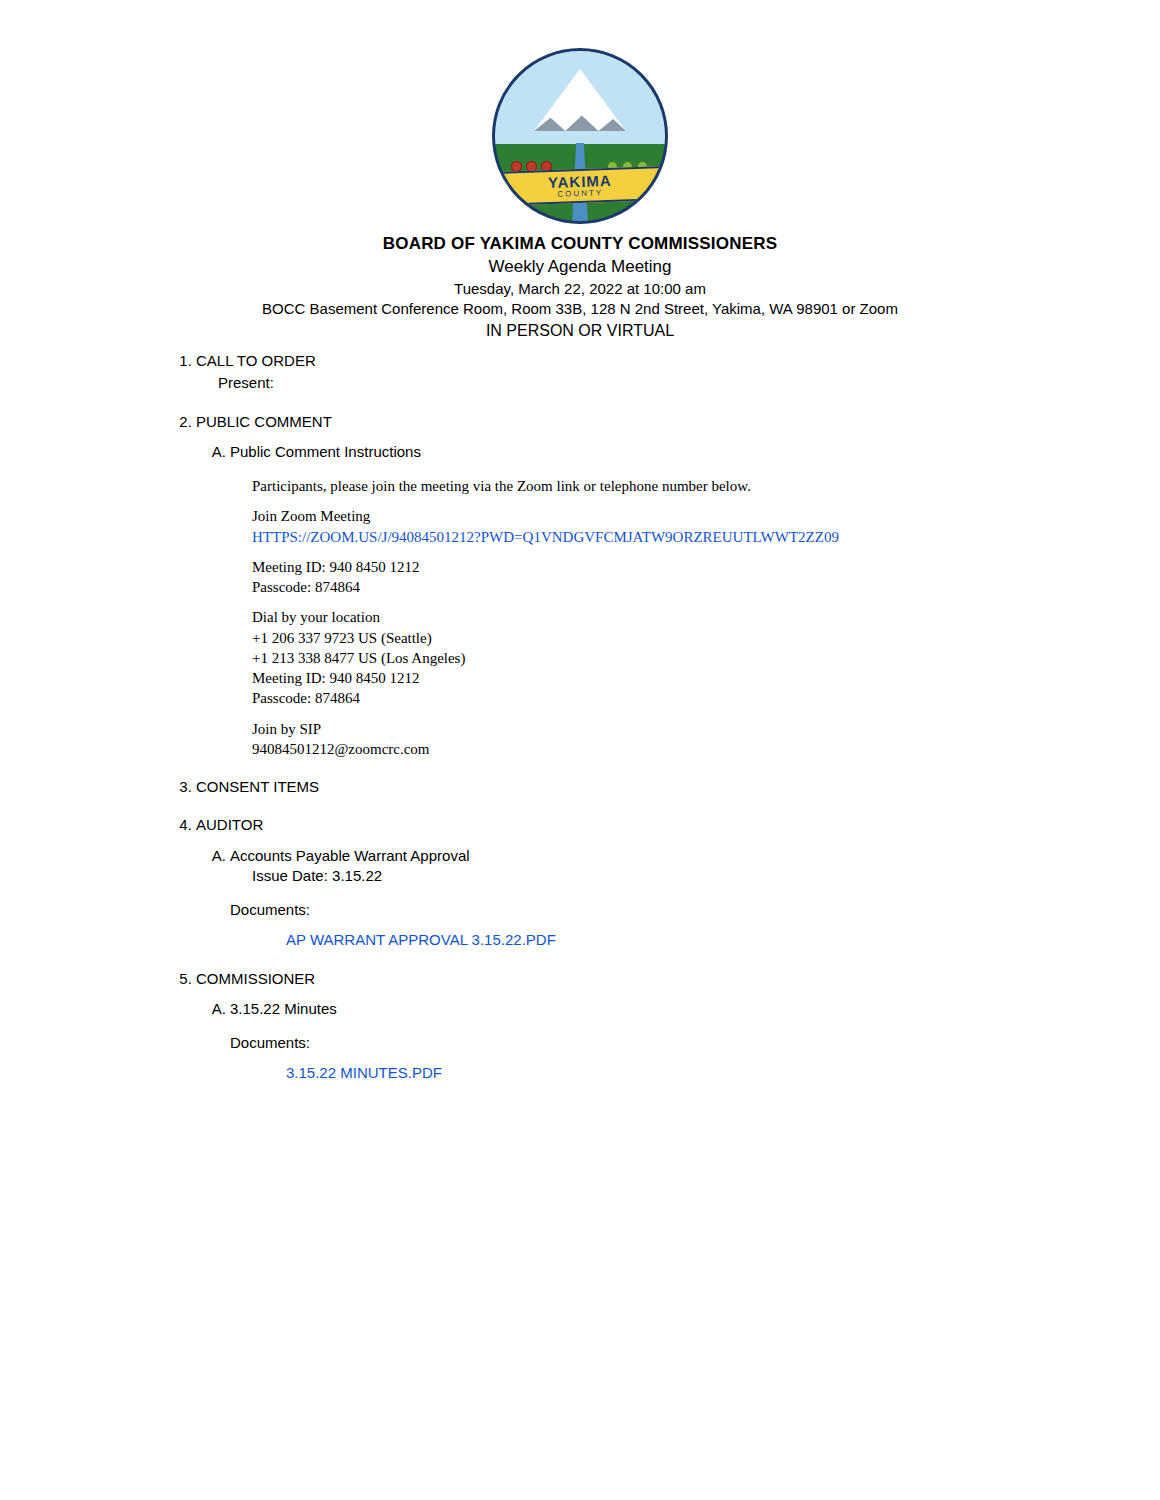YAKIMA COUNTY
BOARD OF YAKIMA COUNTY COMMISSIONERS
Weekly Agenda Meeting
Tuesday, March 22, 2022 at 10:00 am
BOCC Basement Conference Room, Room 33B, 128 N 2nd Street, Yakima, WA 98901 or Zoom
IN PERSON OR VIRTUAL
CALL TO ORDER
Present:
PUBLIC COMMENT
Public Comment Instructions
Participants, please join the meeting via the Zoom link or telephone number below.
Join Zoom Meeting
HTTPS://ZOOM.US/J/94084501212?PWD=Q1VNDGVFCMJATW9ORZREUUTLWWT2ZZ09
Meeting ID: 940 8450 1212
Passcode: 874864
Dial by your location
+1 206 337 9723 US (Seattle)
+1 213 338 8477 US (Los Angeles)
Meeting ID: 940 8450 1212
Passcode: 874864
Join by SIP
94084501212@zoomcrc.com
CONSENT ITEMS
AUDITOR
Accounts Payable Warrant Approval
Issue Date: 3.15.22
Documents:
AP WARRANT APPROVAL 3.15.22.PDF
COMMISSIONER
3.15.22 Minutes
Documents:
3.15.22 MINUTES.PDF